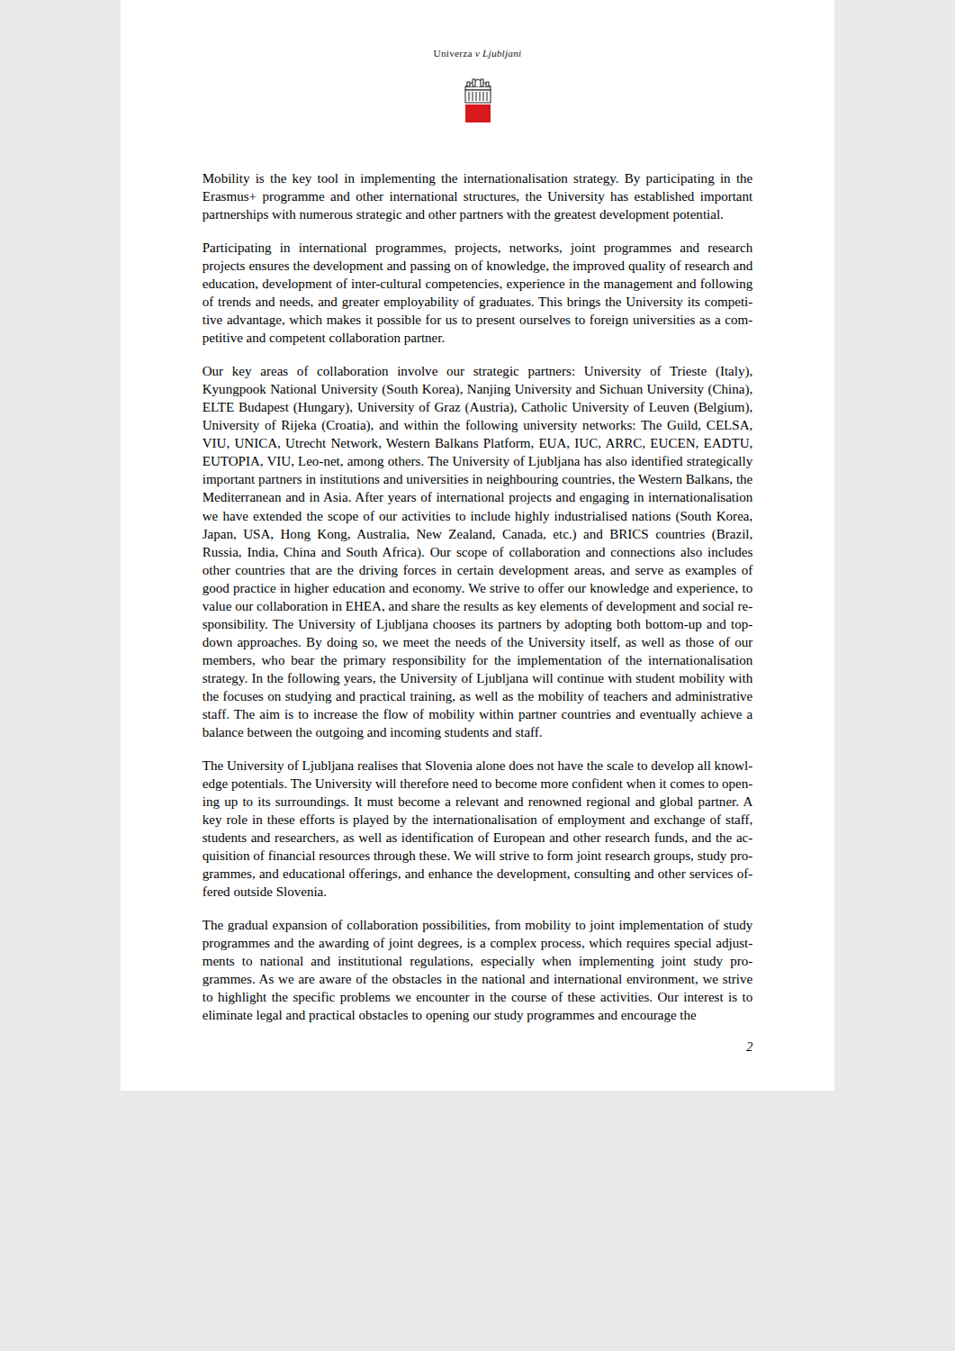Univerza v Ljubljani
Mobility is the key tool in implementing the internationalisation strategy. By participating in the Erasmus+ programme and other international structures, the University has established important partnerships with numerous strategic and other partners with the greatest development potential.
Participating in international programmes, projects, networks, joint programmes and research projects ensures the development and passing on of knowledge, the improved quality of research and education, development of inter-cultural competencies, experience in the management and following of trends and needs, and greater employability of graduates. This brings the University its competitive advantage, which makes it possible for us to present ourselves to foreign universities as a competitive and competent collaboration partner.
Our key areas of collaboration involve our strategic partners: University of Trieste (Italy), Kyungpook National University (South Korea), Nanjing University and Sichuan University (China), ELTE Budapest (Hungary), University of Graz (Austria), Catholic University of Leuven (Belgium), University of Rijeka (Croatia), and within the following university networks: The Guild, CELSA, VIU, UNICA, Utrecht Network, Western Balkans Platform, EUA, IUC, ARRC, EUCEN, EADTU, EUTOPIA, VIU, Leo-net, among others. The University of Ljubljana has also identified strategically important partners in institutions and universities in neighbouring countries, the Western Balkans, the Mediterranean and in Asia. After years of international projects and engaging in internationalisation we have extended the scope of our activities to include highly industrialised nations (South Korea, Japan, USA, Hong Kong, Australia, New Zealand, Canada, etc.) and BRICS countries (Brazil, Russia, India, China and South Africa). Our scope of collaboration and connections also includes other countries that are the driving forces in certain development areas, and serve as examples of good practice in higher education and economy. We strive to offer our knowledge and experience, to value our collaboration in EHEA, and share the results as key elements of development and social responsibility. The University of Ljubljana chooses its partners by adopting both bottom-up and top-down approaches. By doing so, we meet the needs of the University itself, as well as those of our members, who bear the primary responsibility for the implementation of the internationalisation strategy. In the following years, the University of Ljubljana will continue with student mobility with the focuses on studying and practical training, as well as the mobility of teachers and administrative staff. The aim is to increase the flow of mobility within partner countries and eventually achieve a balance between the outgoing and incoming students and staff.
The University of Ljubljana realises that Slovenia alone does not have the scale to develop all knowledge potentials. The University will therefore need to become more confident when it comes to opening up to its surroundings. It must become a relevant and renowned regional and global partner. A key role in these efforts is played by the internationalisation of employment and exchange of staff, students and researchers, as well as identification of European and other research funds, and the acquisition of financial resources through these. We will strive to form joint research groups, study programmes, and educational offerings, and enhance the development, consulting and other services offered outside Slovenia.
The gradual expansion of collaboration possibilities, from mobility to joint implementation of study programmes and the awarding of joint degrees, is a complex process, which requires special adjustments to national and institutional regulations, especially when implementing joint study programmes. As we are aware of the obstacles in the national and international environment, we strive to highlight the specific problems we encounter in the course of these activities. Our interest is to eliminate legal and practical obstacles to opening our study programmes and encourage the
2